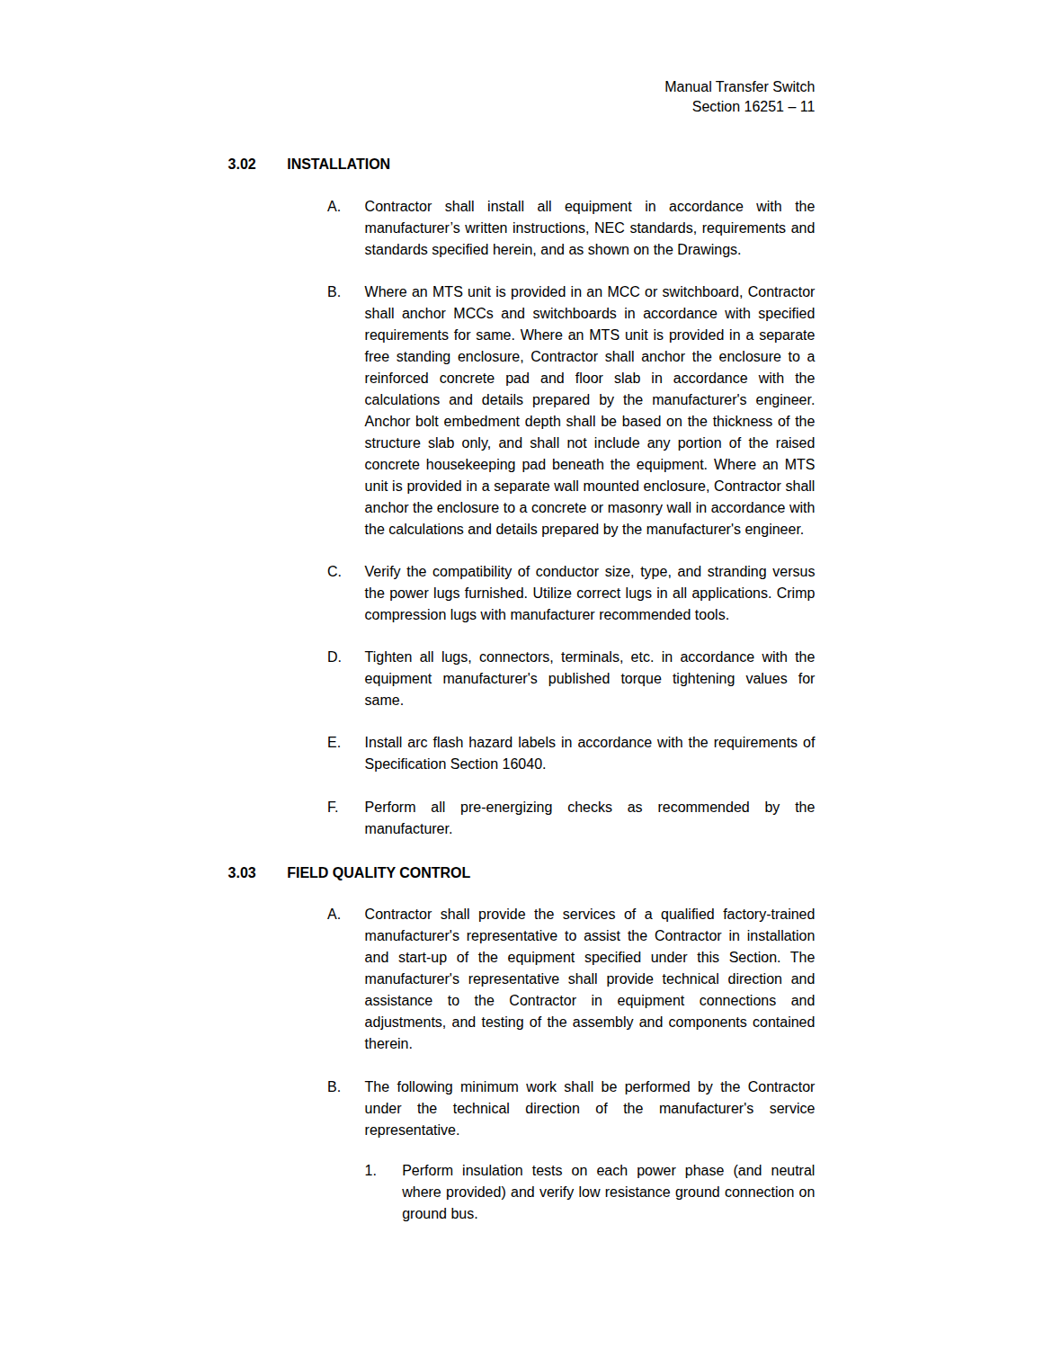Manual Transfer Switch Section 16251 – 11
3.02 INSTALLATION
A.
Contractor shall install all equipment in accordance with the manufacturer’s written instructions, NEC standards, requirements and standards specified herein, and as shown on the Drawings.
B.
Where an MTS unit is provided in an MCC or switchboard, Contractor shall anchor MCCs and switchboards in accordance with specified requirements for same. Where an MTS unit is provided in a separate free standing enclosure, Contractor shall anchor the enclosure to a reinforced concrete pad and floor slab in accordance with the calculations and details prepared by the manufacturer's engineer. Anchor bolt embedment depth shall be based on the thickness of the structure slab only, and shall not include any portion of the raised concrete housekeeping pad beneath the equipment. Where an MTS unit is provided in a separate wall mounted enclosure, Contractor shall anchor the enclosure to a concrete or masonry wall in accordance with the calculations and details prepared by the manufacturer's engineer.
C.
Verify the compatibility of conductor size, type, and stranding versus the power lugs furnished. Utilize correct lugs in all applications. Crimp compression lugs with manufacturer recommended tools.
D.
Tighten all lugs, connectors, terminals, etc. in accordance with the equipment manufacturer's published torque tightening values for same.
E.
Install arc flash hazard labels in accordance with the requirements of Specification Section 16040.
F.
Perform all pre-energizing checks as recommended by the manufacturer.
3.03 FIELD QUALITY CONTROL
A.
Contractor shall provide the services of a qualified factory-trained manufacturer's representative to assist the Contractor in installation and start-up of the equipment specified under this Section. The manufacturer's representative shall provide technical direction and assistance to the Contractor in equipment connections and adjustments, and testing of the assembly and components contained therein.
B.
The following minimum work shall be performed by the Contractor under the technical direction of the manufacturer's service representative.
1.
Perform insulation tests on each power phase (and neutral where provided) and verify low resistance ground connection on ground bus.